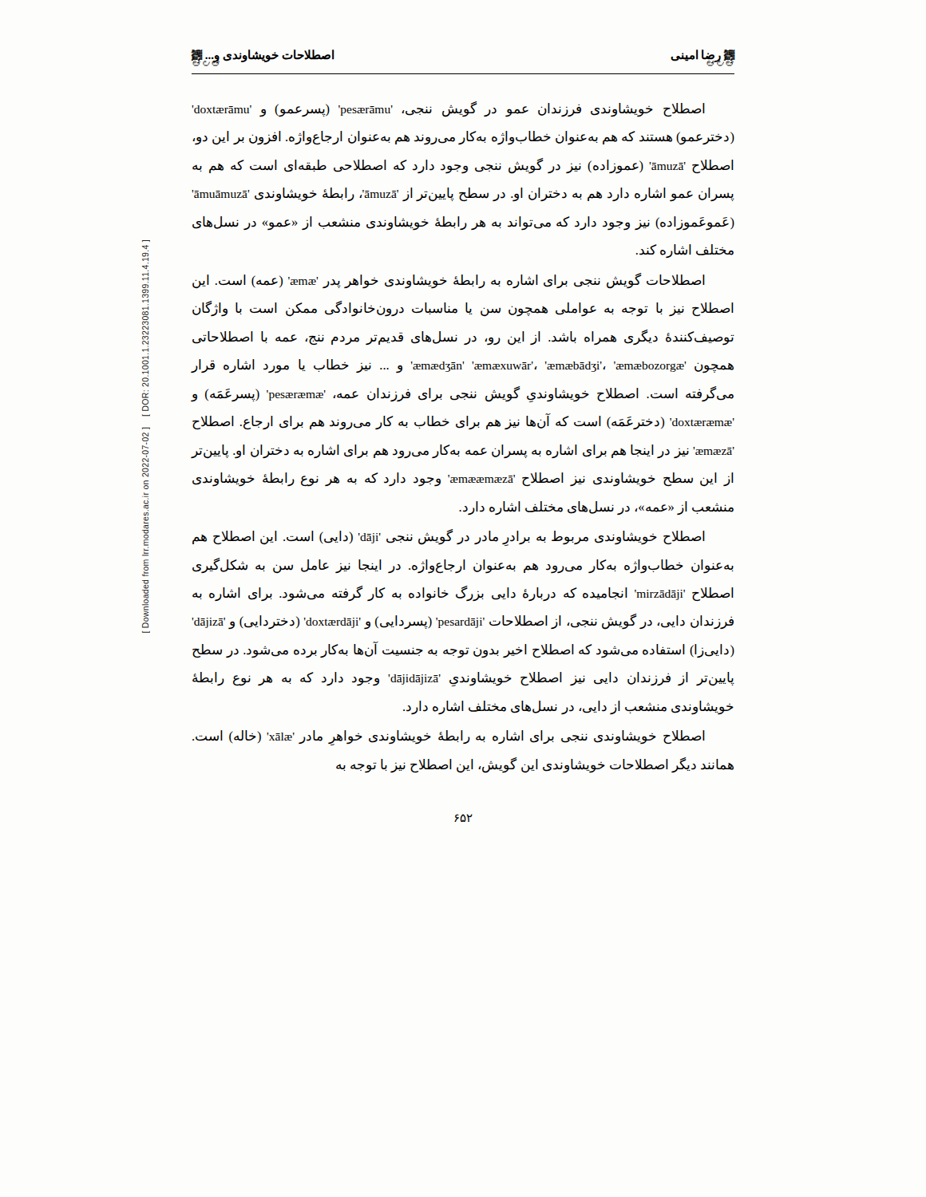[ DOR: 20.1001.1.23223081.1399.11.4.19.4 ] [ Downloaded from lrr.modares.ac.ir on 2022-07-02 ]
﷽ رضا امینی
اصطلاحات خویشاوندی و... ﷽
ఆ౿ఆ
ఆ౿ఆ
اصطلاح خویشاوندی فرزندان عمو در گویش ننجی، 'pesærāmu' (پسرعمو) و 'doxtærāmu' (دخترعمو) هستند که هم به‌عنوان خطاب‌واژه به‌کار می‌روند هم به‌عنوان ارجاع‌واژه. افزون بر این دو، اصطلاح 'āmuzā' (عموزاده) نیز در گویش ننجی وجود دارد که اصطلاحی طبقه‌ای است که هم به پسران عمو اشاره دارد هم به دختران او. در سطح پایین‌تر از 'āmuzā'، رابطهٔ خویشاوندی 'āmuāmuzā' (عَموعَموزاده) نیز وجود دارد که می‌تواند به هر رابطهٔ خویشاوندی منشعب از «عمو» در نسل‌های مختلف اشاره کند.
اصطلاحات گویش ننجی برای اشاره به رابطهٔ خویشاوندی خواهر پدر 'æmæ' (عمه) است. این اصطلاح نیز با توجه به عواملی همچون سن یا مناسبات درون‌خانوادگی ممکن است با واژگان توصیف‌کنندهٔ دیگری همراه باشد. از این رو، در نسل‌های قدیم‌تر مردم ننج، عمه با اصطلاحاتی همچون 'æmædʒān' 'æmæxuwār'، 'æmæbādʒi'، 'æmæbozorgæ' و ... نیز خطاب یا مورد اشاره قرار می‌گرفته است. اصطلاح خویشاوندیِ گویش ننجی برای فرزندان عمه، 'pesæræmæ' (پسرعَمَه) و 'doxtæræmæ' (دخترعَمَه) است که آن‌ها نیز هم برای خطاب به کار می‌روند هم برای ارجاع. اصطلاح 'æmæzā' نیز در اینجا هم برای اشاره به پسران عمه به‌کار می‌رود هم برای اشاره به دختران او. پایین‌تر از این سطح خویشاوندی نیز اصطلاح 'æmææmæzā' وجود دارد که به هر نوع رابطهٔ خویشاوندی منشعب از «عمه»، در نسل‌های مختلف اشاره دارد.
اصطلاح خویشاوندی مربوط به برادرِ مادر در گویش ننجی 'dāji' (دایی) است. این اصطلاح هم به‌عنوان خطاب‌واژه به‌کار می‌رود هم به‌عنوان ارجاع‌واژه. در اینجا نیز عامل سن به شکل‌گیری اصطلاح 'mirzādāji' انجامیده که دربارهٔ دایی بزرگ خانواده به کار گرفته می‌شود. برای اشاره به فرزندان دایی، در گویش ننجی، از اصطلاحات 'pesardāji' (پسردایی) و 'doxtærdāji' (دختردایی) و 'dājizā' (دایی‌زا) استفاده می‌شود که اصطلاح اخیر بدون توجه به جنسیت آن‌ها به‌کار برده می‌شود. در سطح پایین‌تر از فرزندان دایی نیز اصطلاح خویشاوندیِ 'dājidājizā' وجود دارد که به هر نوع رابطهٔ خویشاوندی منشعب از دایی، در نسل‌های مختلف اشاره دارد.
اصطلاح خویشاوندی ننجی برای اشاره به رابطهٔ خویشاوندی خواهرِ مادر 'xālæ' (خاله) است. همانند دیگر اصطلاحات خویشاوندی این گویش، این اصطلاح نیز با توجه به
۶۵۲